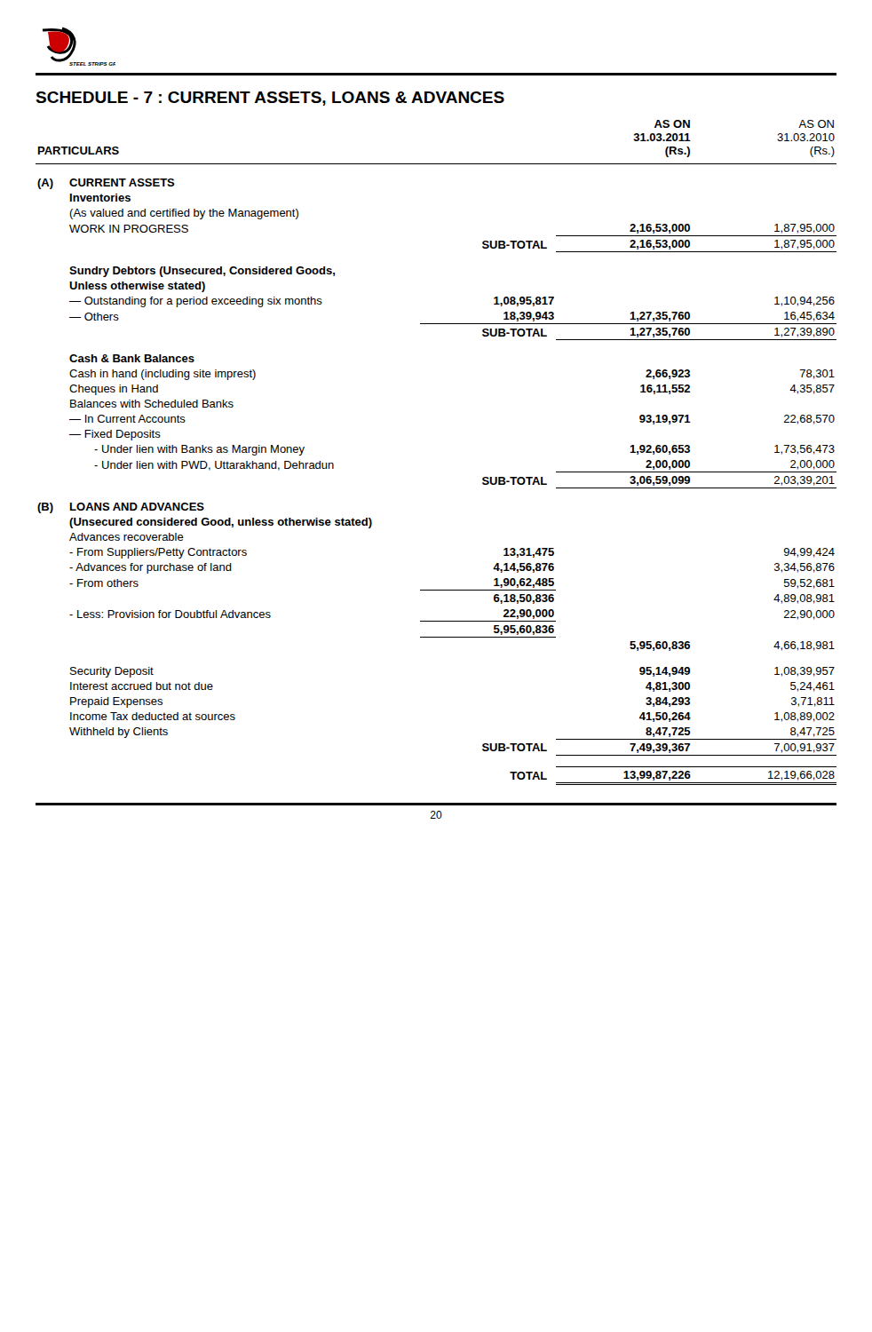STEEL STRIPS GROUP
SCHEDULE - 7 : CURRENT ASSETS, LOANS & ADVANCES
| PARTICULARS | | AS ON 31.03.2011 (Rs.) | AS ON 31.03.2010 (Rs.) |
| (A) | CURRENT ASSETS | | | |
| | Inventories | | | |
| | (As valued and certified by the Management) | | | |
| | WORK IN PROGRESS | | 2,16,53,000 | 1,87,95,000 |
| | | SUB-TOTAL | 2,16,53,000 | 1,87,95,000 |
| | Sundry Debtors (Unsecured, Considered Goods, | | | |
| | Unless otherwise stated) | | | |
| | — Outstanding for a period exceeding six months | 1,08,95,817 | | 1,10,94,256 |
| | — Others | 18,39,943 | 1,27,35,760 | 16,45,634 |
| | | SUB-TOTAL | 1,27,35,760 | 1,27,39,890 |
| | Cash & Bank Balances | | | |
| | Cash in hand (including site imprest) | | 2,66,923 | 78,301 |
| | Cheques in Hand | | 16,11,552 | 4,35,857 |
| | Balances with Scheduled Banks | | | |
| | — In Current Accounts | | 93,19,971 | 22,68,570 |
| | — Fixed Deposits | | | |
| | - Under lien with Banks as Margin Money | | 1,92,60,653 | 1,73,56,473 |
| | - Under lien with PWD, Uttarakhand, Dehradun | | 2,00,000 | 2,00,000 |
| | | SUB-TOTAL | 3,06,59,099 | 2,03,39,201 |
| (B) | LOANS AND ADVANCES | | | |
| | (Unsecured considered Good, unless otherwise stated) | | | |
| | Advances recoverable | | | |
| | - From Suppliers/Petty Contractors | 13,31,475 | | 94,99,424 |
| | - Advances for purchase of land | 4,14,56,876 | | 3,34,56,876 |
| | - From others | 1,90,62,485 | | 59,52,681 |
| | | 6,18,50,836 | | 4,89,08,981 |
| | - Less: Provision for Doubtful Advances | 22,90,000 | | 22,90,000 |
| | | 5,95,60,836 | | |
| | | | 5,95,60,836 | 4,66,18,981 |
| | Security Deposit | | 95,14,949 | 1,08,39,957 |
| | Interest accrued but not due | | 4,81,300 | 5,24,461 |
| | Prepaid Expenses | | 3,84,293 | 3,71,811 |
| | Income Tax deducted at sources | | 41,50,264 | 1,08,89,002 |
| | Withheld by Clients | | 8,47,725 | 8,47,725 |
| | | SUB-TOTAL | 7,49,39,367 | 7,00,91,937 |
| | | TOTAL | 13,99,87,226 | 12,19,66,028 |
20